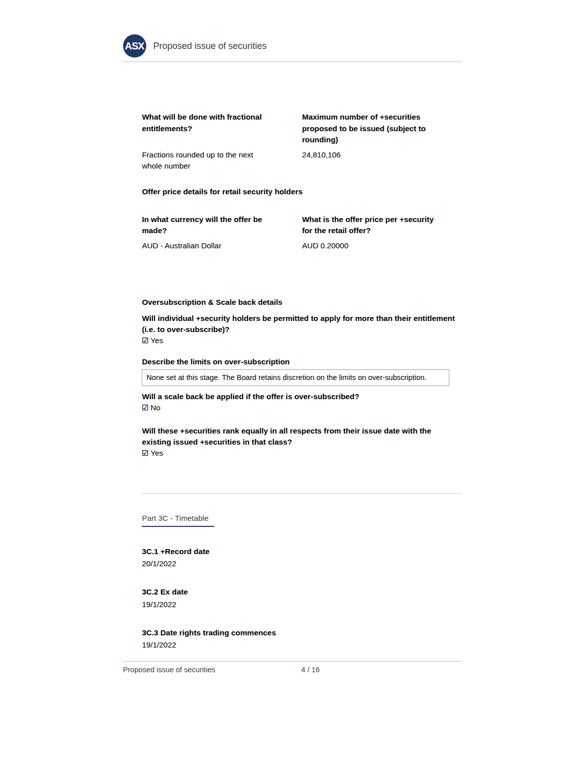ASX
Proposed issue of securities
What will be done with fractional entitlements?
Maximum number of +securities proposed to be issued (subject to rounding)
Fractions rounded up to the next whole number
24,810,106
Offer price details for retail security holders
In what currency will the offer be made?
What is the offer price per +security for the retail offer?
AUD - Australian Dollar
AUD 0.20000
Oversubscription & Scale back details
Will individual +security holders be permitted to apply for more than their entitlement (i.e. to over-subscribe)?
☑Yes
Describe the limits on over-subscription
None set at this stage. The Board retains discretion on the limits on over-subscription.
Will a scale back be applied if the offer is over-subscribed?
☑No
Will these +securities rank equally in all respects from their issue date with the existing issued +securities in that class?
☑Yes
Part 3C - Timetable
3C.1 +Record date
20/1/2022
3C.2 Ex date
19/1/2022
3C.3 Date rights trading commences
19/1/2022
Proposed issue of securities
4 / 16